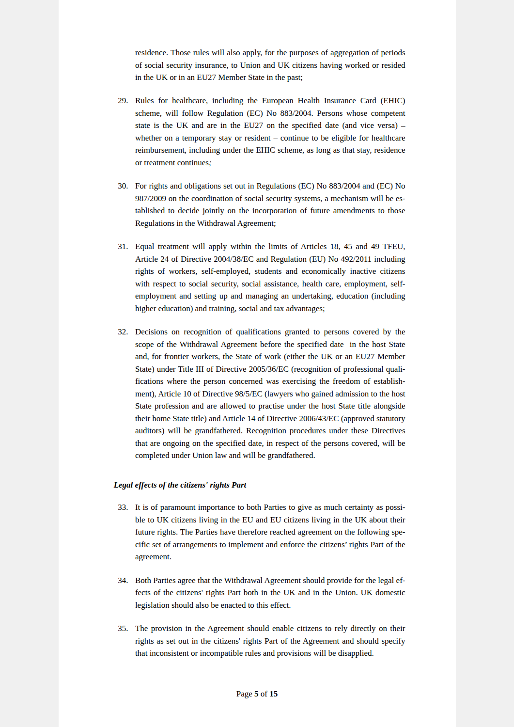residence. Those rules will also apply, for the purposes of aggregation of periods of social security insurance, to Union and UK citizens having worked or resided in the UK or in an EU27 Member State in the past;
Rules for healthcare, including the European Health Insurance Card (EHIC) scheme, will follow Regulation (EC) No 883/2004. Persons whose competent state is the UK and are in the EU27 on the specified date (and vice versa) – whether on a temporary stay or resident – continue to be eligible for healthcare reimbursement, including under the EHIC scheme, as long as that stay, residence or treatment continues;
For rights and obligations set out in Regulations (EC) No 883/2004 and (EC) No 987/2009 on the coordination of social security systems, a mechanism will be established to decide jointly on the incorporation of future amendments to those Regulations in the Withdrawal Agreement;
Equal treatment will apply within the limits of Articles 18, 45 and 49 TFEU, Article 24 of Directive 2004/38/EC and Regulation (EU) No 492/2011 including rights of workers, self-employed, students and economically inactive citizens with respect to social security, social assistance, health care, employment, self-employment and setting up and managing an undertaking, education (including higher education) and training, social and tax advantages;
Decisions on recognition of qualifications granted to persons covered by the scope of the Withdrawal Agreement before the specified date in the host State and, for frontier workers, the State of work (either the UK or an EU27 Member State) under Title III of Directive 2005/36/EC (recognition of professional qualifications where the person concerned was exercising the freedom of establishment), Article 10 of Directive 98/5/EC (lawyers who gained admission to the host State profession and are allowed to practise under the host State title alongside their home State title) and Article 14 of Directive 2006/43/EC (approved statutory auditors) will be grandfathered. Recognition procedures under these Directives that are ongoing on the specified date, in respect of the persons covered, will be completed under Union law and will be grandfathered.
Legal effects of the citizens' rights Part
It is of paramount importance to both Parties to give as much certainty as possible to UK citizens living in the EU and EU citizens living in the UK about their future rights. The Parties have therefore reached agreement on the following specific set of arrangements to implement and enforce the citizens’ rights Part of the agreement.
Both Parties agree that the Withdrawal Agreement should provide for the legal effects of the citizens' rights Part both in the UK and in the Union. UK domestic legislation should also be enacted to this effect.
The provision in the Agreement should enable citizens to rely directly on their rights as set out in the citizens' rights Part of the Agreement and should specify that inconsistent or incompatible rules and provisions will be disapplied.
Page 5 of 15